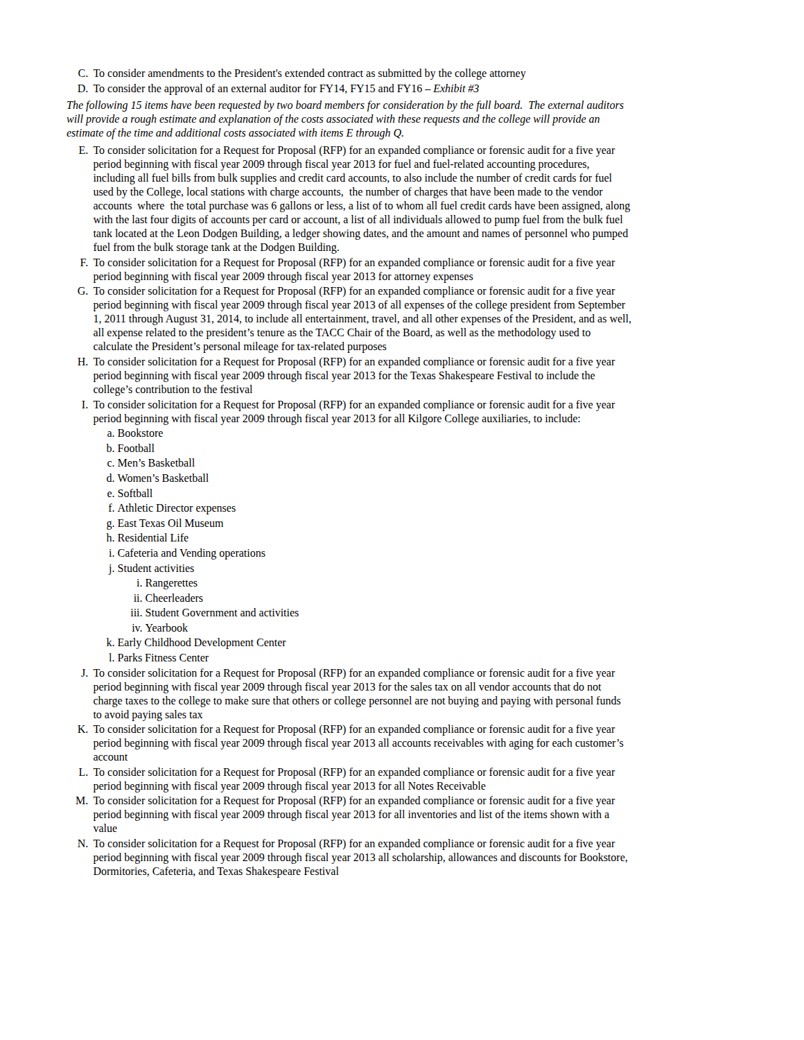To consider amendments to the President's extended contract as submitted by the college attorney
To consider the approval of an external auditor for FY14, FY15 and FY16 – Exhibit #3
The following 15 items have been requested by two board members for consideration by the full board. The external auditors will provide a rough estimate and explanation of the costs associated with these requests and the college will provide an estimate of the time and additional costs associated with items E through Q.
To consider solicitation for a Request for Proposal (RFP) for an expanded compliance or forensic audit for a five year period beginning with fiscal year 2009 through fiscal year 2013 for fuel and fuel-related accounting procedures, including all fuel bills from bulk supplies and credit card accounts, to also include the number of credit cards for fuel used by the College, local stations with charge accounts, the number of charges that have been made to the vendor accounts where the total purchase was 6 gallons or less, a list of to whom all fuel credit cards have been assigned, along with the last four digits of accounts per card or account, a list of all individuals allowed to pump fuel from the bulk fuel tank located at the Leon Dodgen Building, a ledger showing dates, and the amount and names of personnel who pumped fuel from the bulk storage tank at the Dodgen Building.
To consider solicitation for a Request for Proposal (RFP) for an expanded compliance or forensic audit for a five year period beginning with fiscal year 2009 through fiscal year 2013 for attorney expenses
To consider solicitation for a Request for Proposal (RFP) for an expanded compliance or forensic audit for a five year period beginning with fiscal year 2009 through fiscal year 2013 of all expenses of the college president from September 1, 2011 through August 31, 2014, to include all entertainment, travel, and all other expenses of the President, and as well, all expense related to the president’s tenure as the TACC Chair of the Board, as well as the methodology used to calculate the President’s personal mileage for tax-related purposes
To consider solicitation for a Request for Proposal (RFP) for an expanded compliance or forensic audit for a five year period beginning with fiscal year 2009 through fiscal year 2013 for the Texas Shakespeare Festival to include the college’s contribution to the festival
To consider solicitation for a Request for Proposal (RFP) for an expanded compliance or forensic audit for a five year period beginning with fiscal year 2009 through fiscal year 2013 for all Kilgore College auxiliaries, to include:
Bookstore
Football
Men’s Basketball
Women’s Basketball
Softball
Athletic Director expenses
East Texas Oil Museum
Residential Life
Cafeteria and Vending operations
Student activities
Rangerettes
Cheerleaders
Student Government and activities
Yearbook
Early Childhood Development Center
Parks Fitness Center
To consider solicitation for a Request for Proposal (RFP) for an expanded compliance or forensic audit for a five year period beginning with fiscal year 2009 through fiscal year 2013 for the sales tax on all vendor accounts that do not charge taxes to the college to make sure that others or college personnel are not buying and paying with personal funds to avoid paying sales tax
To consider solicitation for a Request for Proposal (RFP) for an expanded compliance or forensic audit for a five year period beginning with fiscal year 2009 through fiscal year 2013 all accounts receivables with aging for each customer’s account
To consider solicitation for a Request for Proposal (RFP) for an expanded compliance or forensic audit for a five year period beginning with fiscal year 2009 through fiscal year 2013 for all Notes Receivable
To consider solicitation for a Request for Proposal (RFP) for an expanded compliance or forensic audit for a five year period beginning with fiscal year 2009 through fiscal year 2013 for all inventories and list of the items shown with a value
To consider solicitation for a Request for Proposal (RFP) for an expanded compliance or forensic audit for a five year period beginning with fiscal year 2009 through fiscal year 2013 all scholarship, allowances and discounts for Bookstore, Dormitories, Cafeteria, and Texas Shakespeare Festival